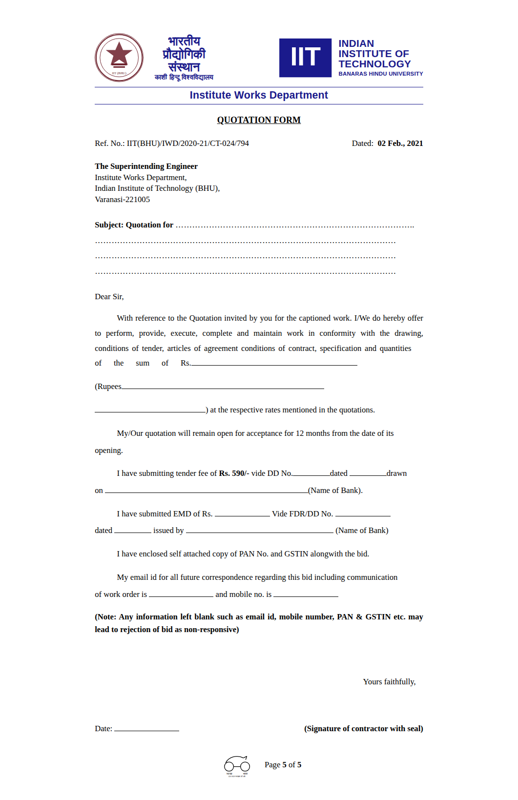IIT (BHU)
भारतीय
प्रौद्योगिकी
संस्थान
काशी हिन्दू विश्वविद्यालय
IIT
INDIAN
INSTITUTE OF
TECHNOLOGY
BANARAS HINDU UNIVERSITY
Institute Works Department
QUOTATION FORM
Ref. No.: IIT(BHU)/IWD/2020-21/CT-024/794
Dated: 02 Feb., 2021
The Superintending Engineer
Institute Works Department,
Indian Institute of Technology (BHU),
Varanasi-221005
Subject: Quotation for …………………………………………………………………………..
………………………………………………………………………………………………
………………………………………………………………………………………………
………………………………………………………………………………………………
Dear Sir,
With reference to the Quotation invited by you for the captioned work. I/We do hereby offer to perform, provide, execute, complete and maintain work in conformity with the drawing, conditions of tender, articles of agreement conditions of contract, specification and quantities of the sum of Rs.
(Rupees
) at the respective rates mentioned in the quotations.
My/Our quotation will remain open for acceptance for 12 months from the date of its
opening.
I have submitting tender fee of Rs. 590/- vide DD No. dated drawn
on (Name of Bank).
I have submitted EMD of Rs. Vide FDR/DD No.
dated issued by (Name of Bank)
I have enclosed self attached copy of PAN No. and GSTIN alongwith the bid.
My email id for all future correspondence regarding this bid including communication
of work order is and mobile no. is
(Note: Any information left blank such as email id, mobile number, PAN & GSTIN etc. may lead to rejection of bid as non-responsive)
Yours faithfully,
Date:
(Signature of contractor with seal)
स्वच्छ भारत एक कदम स्वच्छता की ओर
Page 5 of 5